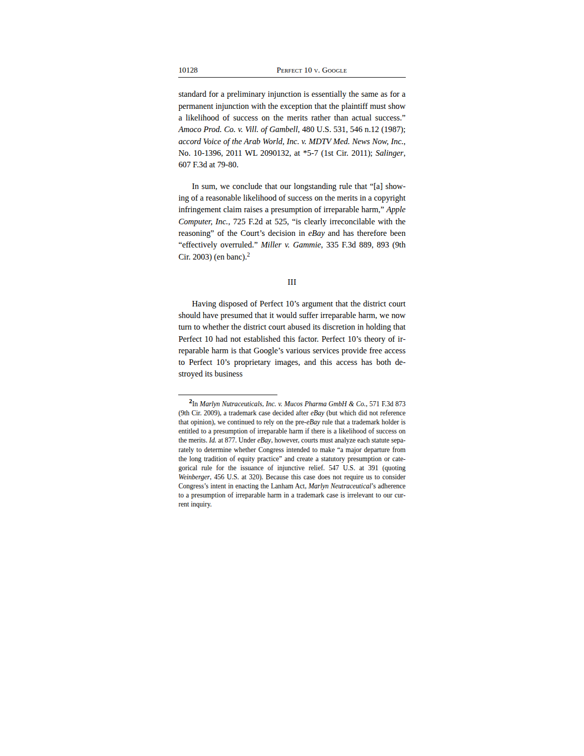10128
Perfect 10 v. Google
standard for a preliminary injunction is essentially the same as for a permanent injunction with the exception that the plaintiff must show a likelihood of success on the merits rather than actual success.” Amoco Prod. Co. v. Vill. of Gambell, 480 U.S. 531, 546 n.12 (1987); accord Voice of the Arab World, Inc. v. MDTV Med. News Now, Inc., No. 10-1396, 2011 WL 2090132, at *5-7 (1st Cir. 2011); Salinger, 607 F.3d at 79-80.
In sum, we conclude that our longstanding rule that “[a] showing of a reasonable likelihood of success on the merits in a copyright infringement claim raises a presumption of irreparable harm,” Apple Computer, Inc., 725 F.2d at 525, “is clearly irreconcilable with the reasoning” of the Court’s decision in eBay and has therefore been “effectively overruled.” Miller v. Gammie, 335 F.3d 889, 893 (9th Cir. 2003) (en banc).2
III
Having disposed of Perfect 10’s argument that the district court should have presumed that it would suffer irreparable harm, we now turn to whether the district court abused its discretion in holding that Perfect 10 had not established this factor. Perfect 10’s theory of irreparable harm is that Google’s various services provide free access to Perfect 10’s proprietary images, and this access has both destroyed its business
2 In Marlyn Nutraceuticals, Inc. v. Mucos Pharma GmbH & Co., 571 F.3d 873 (9th Cir. 2009), a trademark case decided after eBay (but which did not reference that opinion), we continued to rely on the pre-eBay rule that a trademark holder is entitled to a presumption of irreparable harm if there is a likelihood of success on the merits. Id. at 877. Under eBay, however, courts must analyze each statute separately to determine whether Congress intended to make “a major departure from the long tradition of equity practice” and create a statutory presumption or categorical rule for the issuance of injunctive relief. 547 U.S. at 391 (quoting Weinberger, 456 U.S. at 320). Because this case does not require us to consider Congress’s intent in enacting the Lanham Act, Marlyn Neutraceutical’s adherence to a presumption of irreparable harm in a trademark case is irrelevant to our current inquiry.